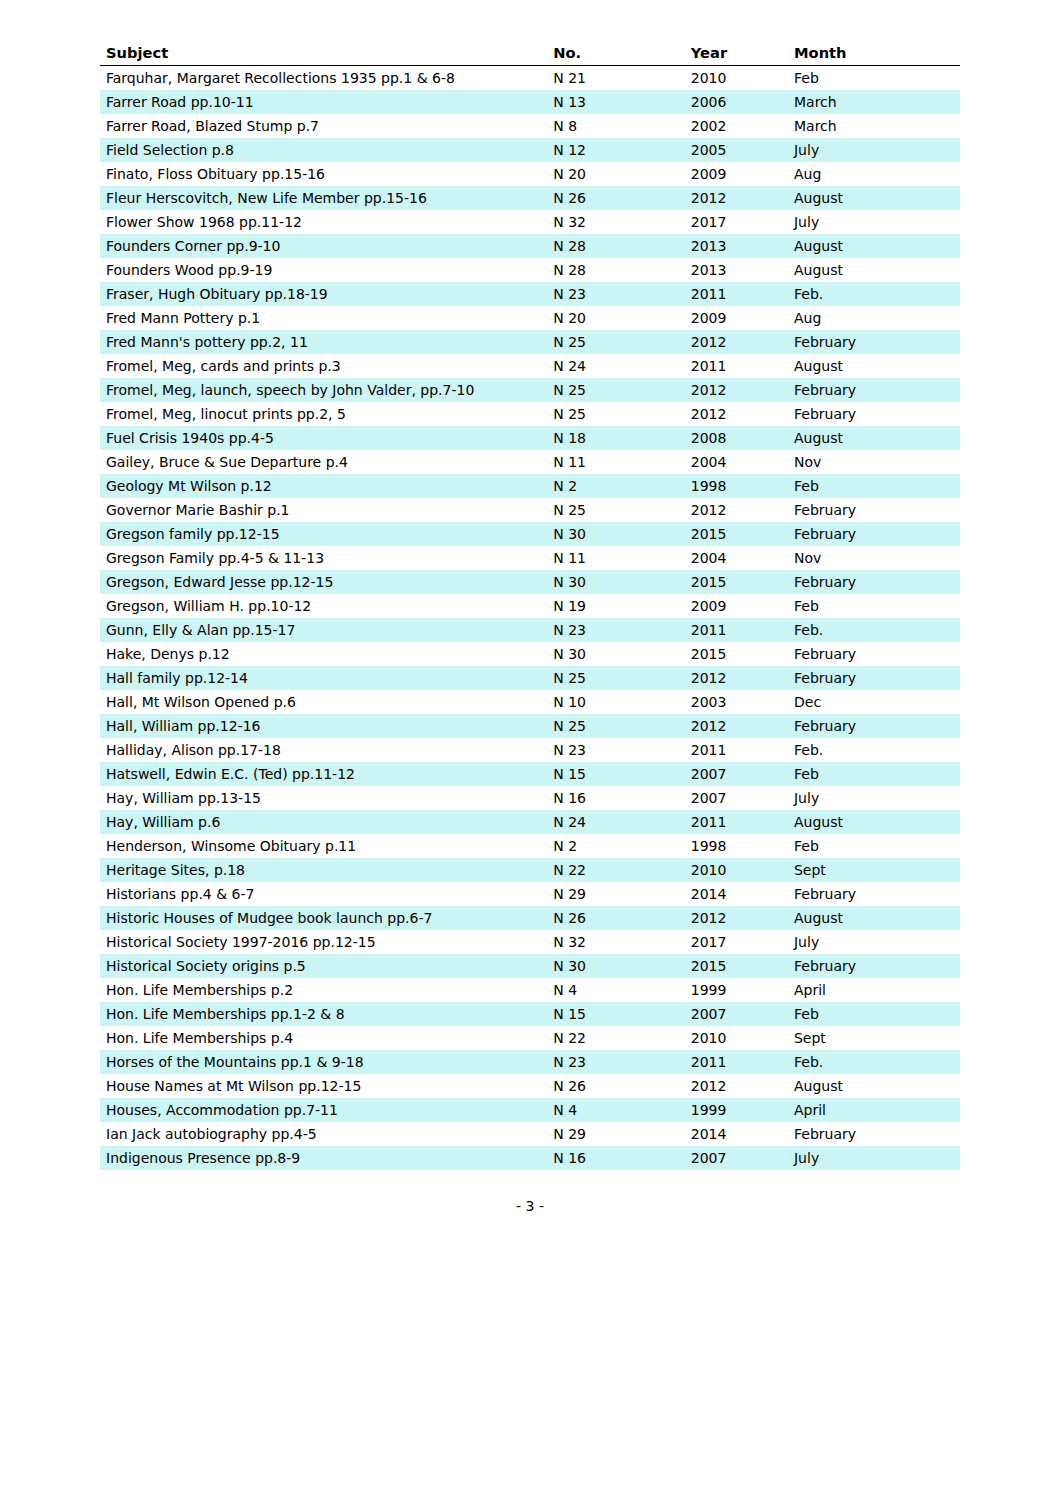| Subject | No. | Year | Month |
| --- | --- | --- | --- |
| Farquhar, Margaret Recollections 1935 pp.1 & 6-8 | N 21 | 2010 | Feb |
| Farrer Road pp.10-11 | N 13 | 2006 | March |
| Farrer Road, Blazed Stump p.7 | N 8 | 2002 | March |
| Field Selection p.8 | N 12 | 2005 | July |
| Finato, Floss Obituary pp.15-16 | N 20 | 2009 | Aug |
| Fleur Herscovitch, New Life Member pp.15-16 | N 26 | 2012 | August |
| Flower Show 1968 pp.11-12 | N 32 | 2017 | July |
| Founders Corner pp.9-10 | N 28 | 2013 | August |
| Founders Wood pp.9-19 | N 28 | 2013 | August |
| Fraser, Hugh Obituary pp.18-19 | N 23 | 2011 | Feb. |
| Fred Mann Pottery p.1 | N 20 | 2009 | Aug |
| Fred Mann's pottery pp.2, 11 | N 25 | 2012 | February |
| Fromel, Meg, cards and prints p.3 | N 24 | 2011 | August |
| Fromel, Meg, launch, speech by John Valder, pp.7-10 | N 25 | 2012 | February |
| Fromel, Meg, linocut prints pp.2, 5 | N 25 | 2012 | February |
| Fuel Crisis 1940s pp.4-5 | N 18 | 2008 | August |
| Gailey, Bruce & Sue Departure p.4 | N 11 | 2004 | Nov |
| Geology Mt Wilson p.12 | N 2 | 1998 | Feb |
| Governor Marie Bashir p.1 | N 25 | 2012 | February |
| Gregson family pp.12-15 | N 30 | 2015 | February |
| Gregson Family pp.4-5 & 11-13 | N 11 | 2004 | Nov |
| Gregson, Edward Jesse pp.12-15 | N 30 | 2015 | February |
| Gregson, William H. pp.10-12 | N 19 | 2009 | Feb |
| Gunn, Elly & Alan pp.15-17 | N 23 | 2011 | Feb. |
| Hake, Denys p.12 | N 30 | 2015 | February |
| Hall family pp.12-14 | N 25 | 2012 | February |
| Hall, Mt Wilson Opened p.6 | N 10 | 2003 | Dec |
| Hall, William pp.12-16 | N 25 | 2012 | February |
| Halliday, Alison pp.17-18 | N 23 | 2011 | Feb. |
| Hatswell, Edwin E.C. (Ted) pp.11-12 | N 15 | 2007 | Feb |
| Hay, William pp.13-15 | N 16 | 2007 | July |
| Hay, William p.6 | N 24 | 2011 | August |
| Henderson, Winsome Obituary p.11 | N 2 | 1998 | Feb |
| Heritage Sites, p.18 | N 22 | 2010 | Sept |
| Historians pp.4 & 6-7 | N 29 | 2014 | February |
| Historic Houses of Mudgee book launch pp.6-7 | N 26 | 2012 | August |
| Historical Society 1997-2016 pp.12-15 | N 32 | 2017 | July |
| Historical Society origins p.5 | N 30 | 2015 | February |
| Hon. Life Memberships p.2 | N 4 | 1999 | April |
| Hon. Life Memberships pp.1-2 & 8 | N 15 | 2007 | Feb |
| Hon. Life Memberships p.4 | N 22 | 2010 | Sept |
| Horses of the Mountains pp.1 & 9-18 | N 23 | 2011 | Feb. |
| House Names at Mt Wilson pp.12-15 | N 26 | 2012 | August |
| Houses, Accommodation pp.7-11 | N 4 | 1999 | April |
| Ian Jack autobiography pp.4-5 | N 29 | 2014 | February |
| Indigenous Presence pp.8-9 | N 16 | 2007 | July |
- 3 -